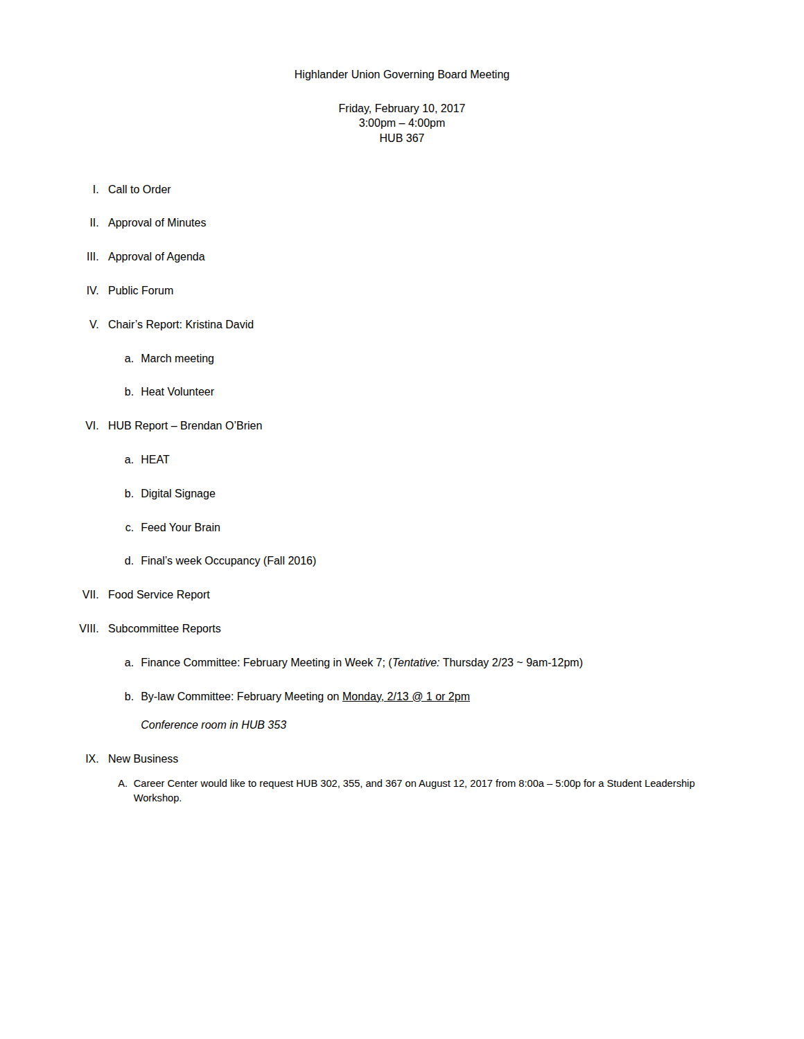Highlander Union Governing Board Meeting
Friday, February 10, 2017
3:00pm – 4:00pm
HUB 367
Call to Order
Approval of Minutes
Approval of Agenda
Public Forum
Chair’s Report: Kristina David
March meeting
Heat Volunteer
HUB Report – Brendan O’Brien
HEAT
Digital Signage
Feed Your Brain
Final’s week Occupancy (Fall 2016)
Food Service Report
Subcommittee Reports
Finance Committee: February Meeting in Week 7; (Tentative: Thursday 2/23 ~ 9am-12pm)
By-law Committee: February Meeting on Monday, 2/13 @ 1 or 2pm Conference room in HUB 353
New Business
Career Center would like to request HUB 302, 355, and 367 on August 12, 2017 from 8:00a – 5:00p for a Student Leadership Workshop.